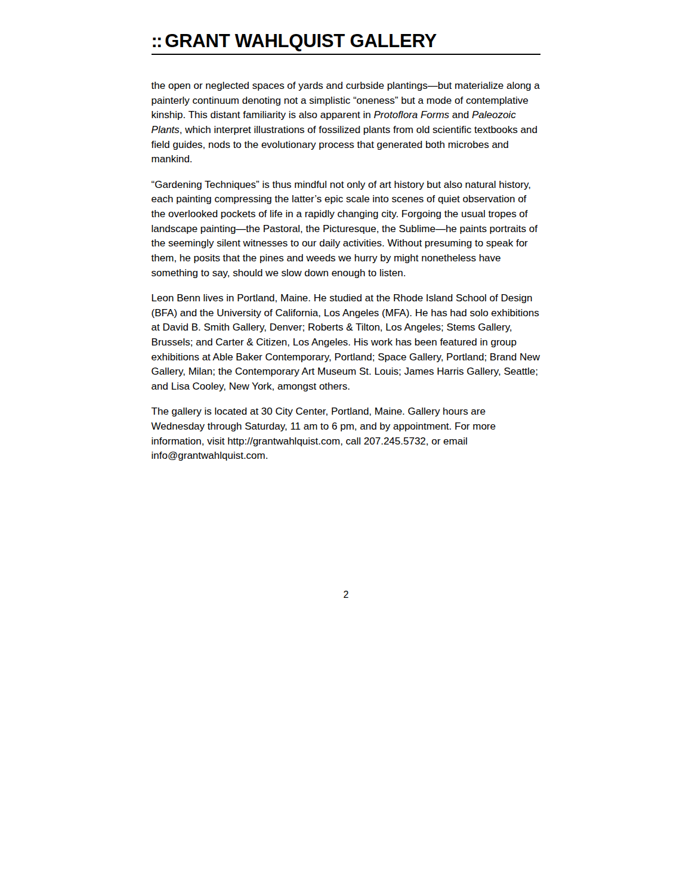:: GRANT WAHLQUIST GALLERY
the open or neglected spaces of yards and curbside plantings—but materialize along a painterly continuum denoting not a simplistic “oneness” but a mode of contemplative kinship. This distant familiarity is also apparent in Protoflora Forms and Paleozoic Plants, which interpret illustrations of fossilized plants from old scientific textbooks and field guides, nods to the evolutionary process that generated both microbes and mankind.
“Gardening Techniques” is thus mindful not only of art history but also natural history, each painting compressing the latter’s epic scale into scenes of quiet observation of the overlooked pockets of life in a rapidly changing city. Forgoing the usual tropes of landscape painting—the Pastoral, the Picturesque, the Sublime—he paints portraits of the seemingly silent witnesses to our daily activities. Without presuming to speak for them, he posits that the pines and weeds we hurry by might nonetheless have something to say, should we slow down enough to listen.
Leon Benn lives in Portland, Maine. He studied at the Rhode Island School of Design (BFA) and the University of California, Los Angeles (MFA). He has had solo exhibitions at David B. Smith Gallery, Denver; Roberts & Tilton, Los Angeles; Stems Gallery, Brussels; and Carter & Citizen, Los Angeles. His work has been featured in group exhibitions at Able Baker Contemporary, Portland; Space Gallery, Portland; Brand New Gallery, Milan; the Contemporary Art Museum St. Louis; James Harris Gallery, Seattle; and Lisa Cooley, New York, amongst others.
The gallery is located at 30 City Center, Portland, Maine. Gallery hours are Wednesday through Saturday, 11 am to 6 pm, and by appointment. For more information, visit http://grantwahlquist.com, call 207.245.5732, or email info@grantwahlquist.com.
2